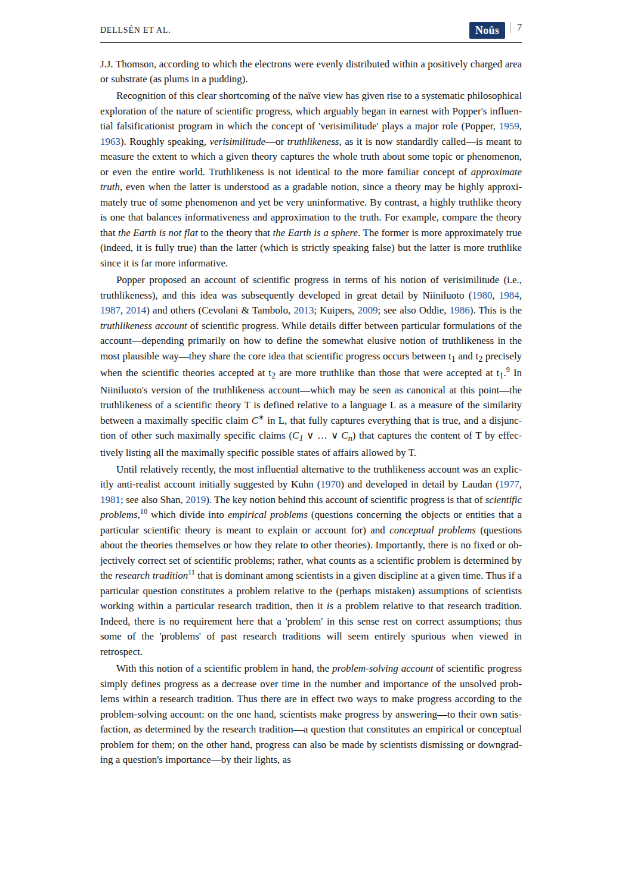Dellsén et al.
Noûs 7
J.J. Thomson, according to which the electrons were evenly distributed within a positively charged area or substrate (as plums in a pudding).
Recognition of this clear shortcoming of the naïve view has given rise to a systematic philosophical exploration of the nature of scientific progress, which arguably began in earnest with Popper's influential falsificationist program in which the concept of 'verisimilitude' plays a major role (Popper, 1959, 1963). Roughly speaking, verisimilitude—or truthlikeness, as it is now standardly called—is meant to measure the extent to which a given theory captures the whole truth about some topic or phenomenon, or even the entire world. Truthlikeness is not identical to the more familiar concept of approximate truth, even when the latter is understood as a gradable notion, since a theory may be highly approximately true of some phenomenon and yet be very uninformative. By contrast, a highly truthlike theory is one that balances informativeness and approximation to the truth. For example, compare the theory that the Earth is not flat to the theory that the Earth is a sphere. The former is more approximately true (indeed, it is fully true) than the latter (which is strictly speaking false) but the latter is more truthlike since it is far more informative.
Popper proposed an account of scientific progress in terms of his notion of verisimilitude (i.e., truthlikeness), and this idea was subsequently developed in great detail by Niiniluoto (1980, 1984, 1987, 2014) and others (Cevolani & Tambolo, 2013; Kuipers, 2009; see also Oddie, 1986). This is the truthlikeness account of scientific progress. While details differ between particular formulations of the account—depending primarily on how to define the somewhat elusive notion of truthlikeness in the most plausible way—they share the core idea that scientific progress occurs between t1 and t2 precisely when the scientific theories accepted at t2 are more truthlike than those that were accepted at t1.9 In Niiniluoto's version of the truthlikeness account—which may be seen as canonical at this point—the truthlikeness of a scientific theory T is defined relative to a language L as a measure of the similarity between a maximally specific claim C∗ in L, that fully captures everything that is true, and a disjunction of other such maximally specific claims (C1 ∨ … ∨ Cn) that captures the content of T by effectively listing all the maximally specific possible states of affairs allowed by T.
Until relatively recently, the most influential alternative to the truthlikeness account was an explicitly anti-realist account initially suggested by Kuhn (1970) and developed in detail by Laudan (1977, 1981; see also Shan, 2019). The key notion behind this account of scientific progress is that of scientific problems,10 which divide into empirical problems (questions concerning the objects or entities that a particular scientific theory is meant to explain or account for) and conceptual problems (questions about the theories themselves or how they relate to other theories). Importantly, there is no fixed or objectively correct set of scientific problems; rather, what counts as a scientific problem is determined by the research tradition11 that is dominant among scientists in a given discipline at a given time. Thus if a particular question constitutes a problem relative to the (perhaps mistaken) assumptions of scientists working within a particular research tradition, then it is a problem relative to that research tradition. Indeed, there is no requirement here that a 'problem' in this sense rest on correct assumptions; thus some of the 'problems' of past research traditions will seem entirely spurious when viewed in retrospect.
With this notion of a scientific problem in hand, the problem-solving account of scientific progress simply defines progress as a decrease over time in the number and importance of the unsolved problems within a research tradition. Thus there are in effect two ways to make progress according to the problem-solving account: on the one hand, scientists make progress by answering—to their own satisfaction, as determined by the research tradition—a question that constitutes an empirical or conceptual problem for them; on the other hand, progress can also be made by scientists dismissing or downgrading a question's importance—by their lights, as